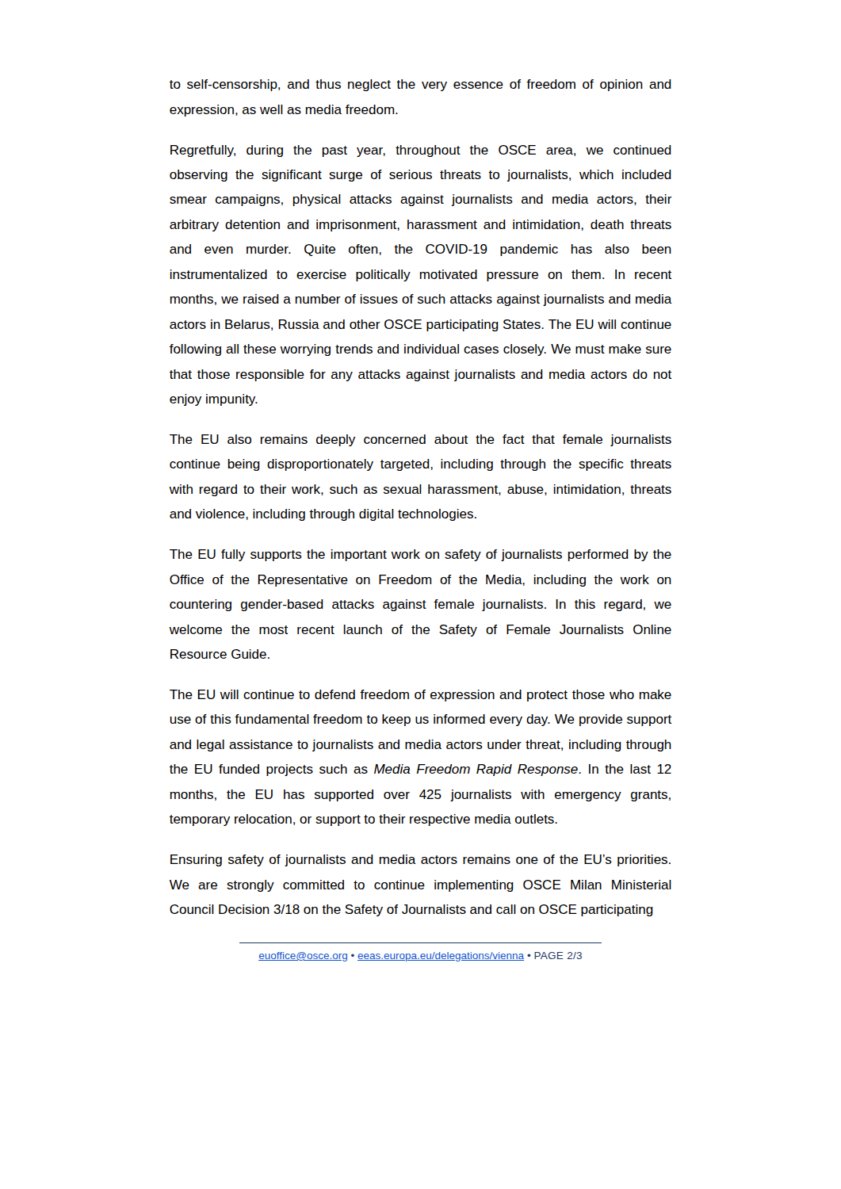to self-censorship, and thus neglect the very essence of freedom of opinion and expression, as well as media freedom.
Regretfully, during the past year, throughout the OSCE area, we continued observing the significant surge of serious threats to journalists, which included smear campaigns, physical attacks against journalists and media actors, their arbitrary detention and imprisonment, harassment and intimidation, death threats and even murder. Quite often, the COVID-19 pandemic has also been instrumentalized to exercise politically motivated pressure on them. In recent months, we raised a number of issues of such attacks against journalists and media actors in Belarus, Russia and other OSCE participating States. The EU will continue following all these worrying trends and individual cases closely. We must make sure that those responsible for any attacks against journalists and media actors do not enjoy impunity.
The EU also remains deeply concerned about the fact that female journalists continue being disproportionately targeted, including through the specific threats with regard to their work, such as sexual harassment, abuse, intimidation, threats and violence, including through digital technologies.
The EU fully supports the important work on safety of journalists performed by the Office of the Representative on Freedom of the Media, including the work on countering gender-based attacks against female journalists. In this regard, we welcome the most recent launch of the Safety of Female Journalists Online Resource Guide.
The EU will continue to defend freedom of expression and protect those who make use of this fundamental freedom to keep us informed every day. We provide support and legal assistance to journalists and media actors under threat, including through the EU funded projects such as Media Freedom Rapid Response. In the last 12 months, the EU has supported over 425 journalists with emergency grants, temporary relocation, or support to their respective media outlets.
Ensuring safety of journalists and media actors remains one of the EU’s priorities. We are strongly committed to continue implementing OSCE Milan Ministerial Council Decision 3/18 on the Safety of Journalists and call on OSCE participating
euoffice@osce.org • eeas.europa.eu/delegations/vienna • PAGE 2/3